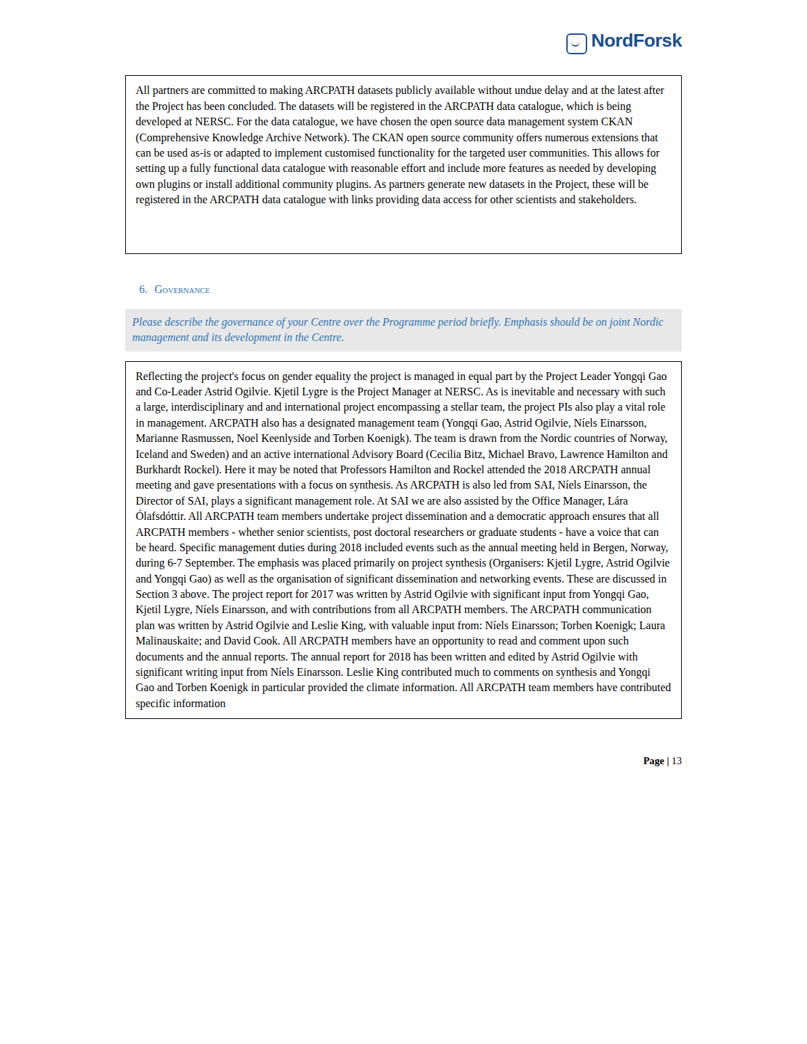NordForsk
All partners are committed to making ARCPATH datasets publicly available without undue delay and at the latest after the Project has been concluded. The datasets will be registered in the ARCPATH data catalogue, which is being developed at NERSC. For the data catalogue, we have chosen the open source data management system CKAN (Comprehensive Knowledge Archive Network). The CKAN open source community offers numerous extensions that can be used as-is or adapted to implement customised functionality for the targeted user communities. This allows for setting up a fully functional data catalogue with reasonable effort and include more features as needed by developing own plugins or install additional community plugins. As partners generate new datasets in the Project, these will be registered in the ARCPATH data catalogue with links providing data access for other scientists and stakeholders.
6. Governance
Please describe the governance of your Centre over the Programme period briefly. Emphasis should be on joint Nordic management and its development in the Centre.
Reflecting the project's focus on gender equality the project is managed in equal part by the Project Leader Yongqi Gao and Co-Leader Astrid Ogilvie. Kjetil Lygre is the Project Manager at NERSC. As is inevitable and necessary with such a large, interdisciplinary and and international project encompassing a stellar team, the project PIs also play a vital role in management. ARCPATH also has a designated management team (Yongqi Gao, Astrid Ogilvie, Níels Einarsson, Marianne Rasmussen, Noel Keenlyside and Torben Koenigk). The team is drawn from the Nordic countries of Norway, Iceland and Sweden) and an active international Advisory Board (Cecilia Bitz, Michael Bravo, Lawrence Hamilton and Burkhardt Rockel). Here it may be noted that Professors Hamilton and Rockel attended the 2018 ARCPATH annual meeting and gave presentations with a focus on synthesis. As ARCPATH is also led from SAI, Níels Einarsson, the Director of SAI, plays a significant management role. At SAI we are also assisted by the Office Manager, Lára Ólafsdóttir. All ARCPATH team members undertake project dissemination and a democratic approach ensures that all ARCPATH members - whether senior scientists, post doctoral researchers or graduate students - have a voice that can be heard. Specific management duties during 2018 included events such as the annual meeting held in Bergen, Norway, during 6-7 September. The emphasis was placed primarily on project synthesis (Organisers: Kjetil Lygre, Astrid Ogilvie and Yongqi Gao) as well as the organisation of significant dissemination and networking events. These are discussed in Section 3 above. The project report for 2017 was written by Astrid Ogilvie with significant input from Yongqi Gao, Kjetil Lygre, Níels Einarsson, and with contributions from all ARCPATH members. The ARCPATH communication plan was written by Astrid Ogilvie and Leslie King, with valuable input from: Níels Einarsson; Torben Koenigk; Laura Malinauskaite; and David Cook. All ARCPATH members have an opportunity to read and comment upon such documents and the annual reports. The annual report for 2018 has been written and edited by Astrid Ogilvie with significant writing input from Níels Einarsson. Leslie King contributed much to comments on synthesis and Yongqi Gao and Torben Koenigk in particular provided the climate information. All ARCPATH team members have contributed specific information
Page | 13